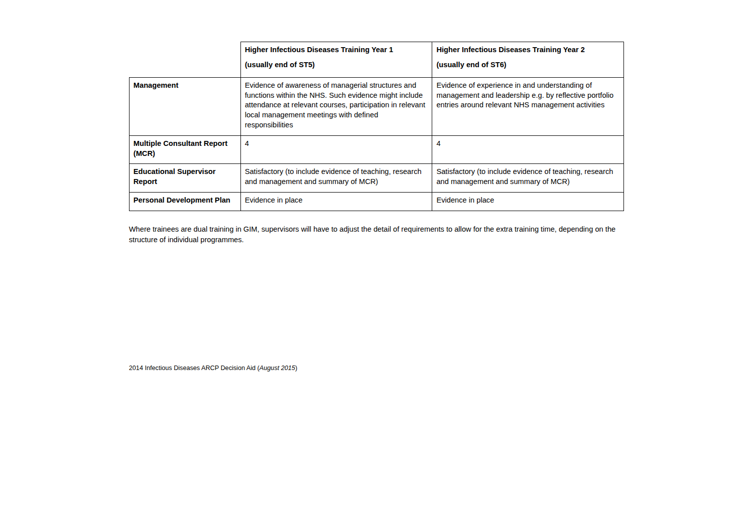| | Higher Infectious Diseases Training Year 1 (usually end of ST5) | Higher Infectious Diseases Training Year 2 (usually end of ST6) |
| Management | Evidence of awareness of managerial structures and functions within the NHS. Such evidence might include attendance at relevant courses, participation in relevant local management meetings with defined responsibilities | Evidence of experience in and understanding of management and leadership e.g. by reflective portfolio entries around relevant NHS management activities |
| Multiple Consultant Report (MCR) | 4 | 4 |
| Educational Supervisor Report | Satisfactory (to include evidence of teaching, research and management and summary of MCR) | Satisfactory (to include evidence of teaching, research and management and summary of MCR) |
| Personal Development Plan | Evidence in place | Evidence in place |
Where trainees are dual training in GIM, supervisors will have to adjust the detail of requirements to allow for the extra training time, depending on the structure of individual programmes.
2014 Infectious Diseases ARCP Decision Aid (August 2015)